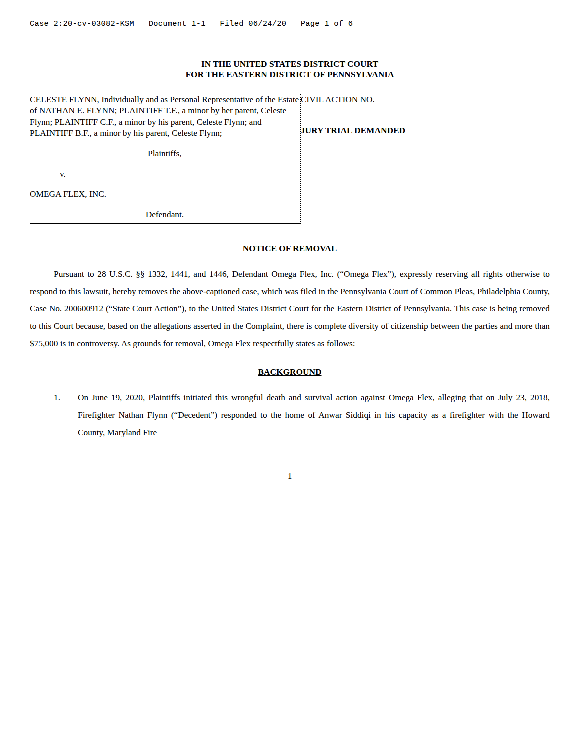Case 2:20-cv-03082-KSM Document 1-1 Filed 06/24/20 Page 1 of 6
IN THE UNITED STATES DISTRICT COURT
FOR THE EASTERN DISTRICT OF PENNSYLVANIA
| CELESTE FLYNN, Individually and as Personal Representative of the Estate of NATHAN E. FLYNN; PLAINTIFF T.F., a minor by her parent, Celeste Flynn; PLAINTIFF C.F., a minor by his parent, Celeste Flynn; and PLAINTIFF B.F., a minor by his parent, Celeste Flynn; Plaintiffs, v. OMEGA FLEX, INC. Defendant. | CIVIL ACTION NO. JURY TRIAL DEMANDED |
NOTICE OF REMOVAL
Pursuant to 28 U.S.C. §§ 1332, 1441, and 1446, Defendant Omega Flex, Inc. (“Omega Flex”), expressly reserving all rights otherwise to respond to this lawsuit, hereby removes the above-captioned case, which was filed in the Pennsylvania Court of Common Pleas, Philadelphia County, Case No. 200600912 (“State Court Action”), to the United States District Court for the Eastern District of Pennsylvania. This case is being removed to this Court because, based on the allegations asserted in the Complaint, there is complete diversity of citizenship between the parties and more than $75,000 is in controversy. As grounds for removal, Omega Flex respectfully states as follows:
BACKGROUND
1.
On June 19, 2020, Plaintiffs initiated this wrongful death and survival action against Omega Flex, alleging that on July 23, 2018, Firefighter Nathan Flynn (“Decedent”) responded to the home of Anwar Siddiqi in his capacity as a firefighter with the Howard County, Maryland Fire
1